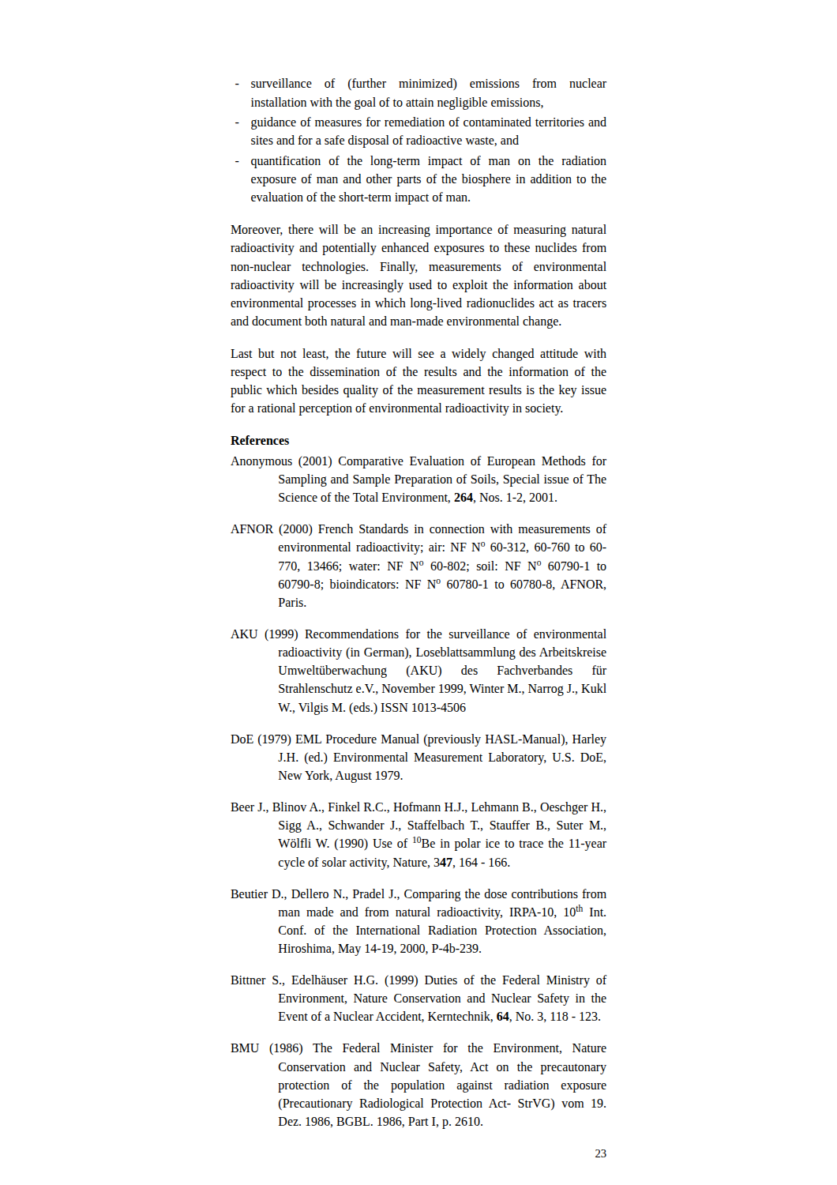surveillance of (further minimized) emissions from nuclear installation with the goal of to attain negligible emissions,
guidance of measures for remediation of contaminated territories and sites and for a safe disposal of radioactive waste, and
quantification of the long-term impact of man on the radiation exposure of man and other parts of the biosphere in addition to the evaluation of the short-term impact of man.
Moreover, there will be an increasing importance of measuring natural radioactivity and potentially enhanced exposures to these nuclides from non-nuclear technologies. Finally, measurements of environmental radioactivity will be increasingly used to exploit the information about environmental processes in which long-lived radionuclides act as tracers and document both natural and man-made environmental change.
Last but not least, the future will see a widely changed attitude with respect to the dissemination of the results and the information of the public which besides quality of the measurement results is the key issue for a rational perception of environmental radioactivity in society.
References
Anonymous (2001) Comparative Evaluation of European Methods for Sampling and Sample Preparation of Soils, Special issue of The Science of the Total Environment, 264, Nos. 1-2, 2001.
AFNOR (2000) French Standards in connection with measurements of environmental radioactivity; air: NF No 60-312, 60-760 to 60-770, 13466; water: NF No 60-802; soil: NF No 60790-1 to 60790-8; bioindicators: NF No 60780-1 to 60780-8, AFNOR, Paris.
AKU (1999) Recommendations for the surveillance of environmental radioactivity (in German), Loseblattsammlung des Arbeitskreise Umweltüberwachung (AKU) des Fachverbandes für Strahlenschutz e.V., November 1999, Winter M., Narrog J., Kukl W., Vilgis M. (eds.) ISSN 1013-4506
DoE (1979) EML Procedure Manual (previously HASL-Manual), Harley J.H. (ed.) Environmental Measurement Laboratory, U.S. DoE, New York, August 1979.
Beer J., Blinov A., Finkel R.C., Hofmann H.J., Lehmann B., Oeschger H., Sigg A., Schwander J., Staffelbach T., Stauffer B., Suter M., Wölfli W. (1990) Use of 10Be in polar ice to trace the 11-year cycle of solar activity, Nature, 347, 164 - 166.
Beutier D., Dellero N., Pradel J., Comparing the dose contributions from man made and from natural radioactivity, IRPA-10, 10th Int. Conf. of the International Radiation Protection Association, Hiroshima, May 14-19, 2000, P-4b-239.
Bittner S., Edelhäuser H.G. (1999) Duties of the Federal Ministry of Environment, Nature Conservation and Nuclear Safety in the Event of a Nuclear Accident, Kerntechnik, 64, No. 3, 118 - 123.
BMU (1986) The Federal Minister for the Environment, Nature Conservation and Nuclear Safety, Act on the precautonary protection of the population against radiation exposure (Precautionary Radiological Protection Act- StrVG) vom 19. Dez. 1986, BGBL. 1986, Part I, p. 2610.
23